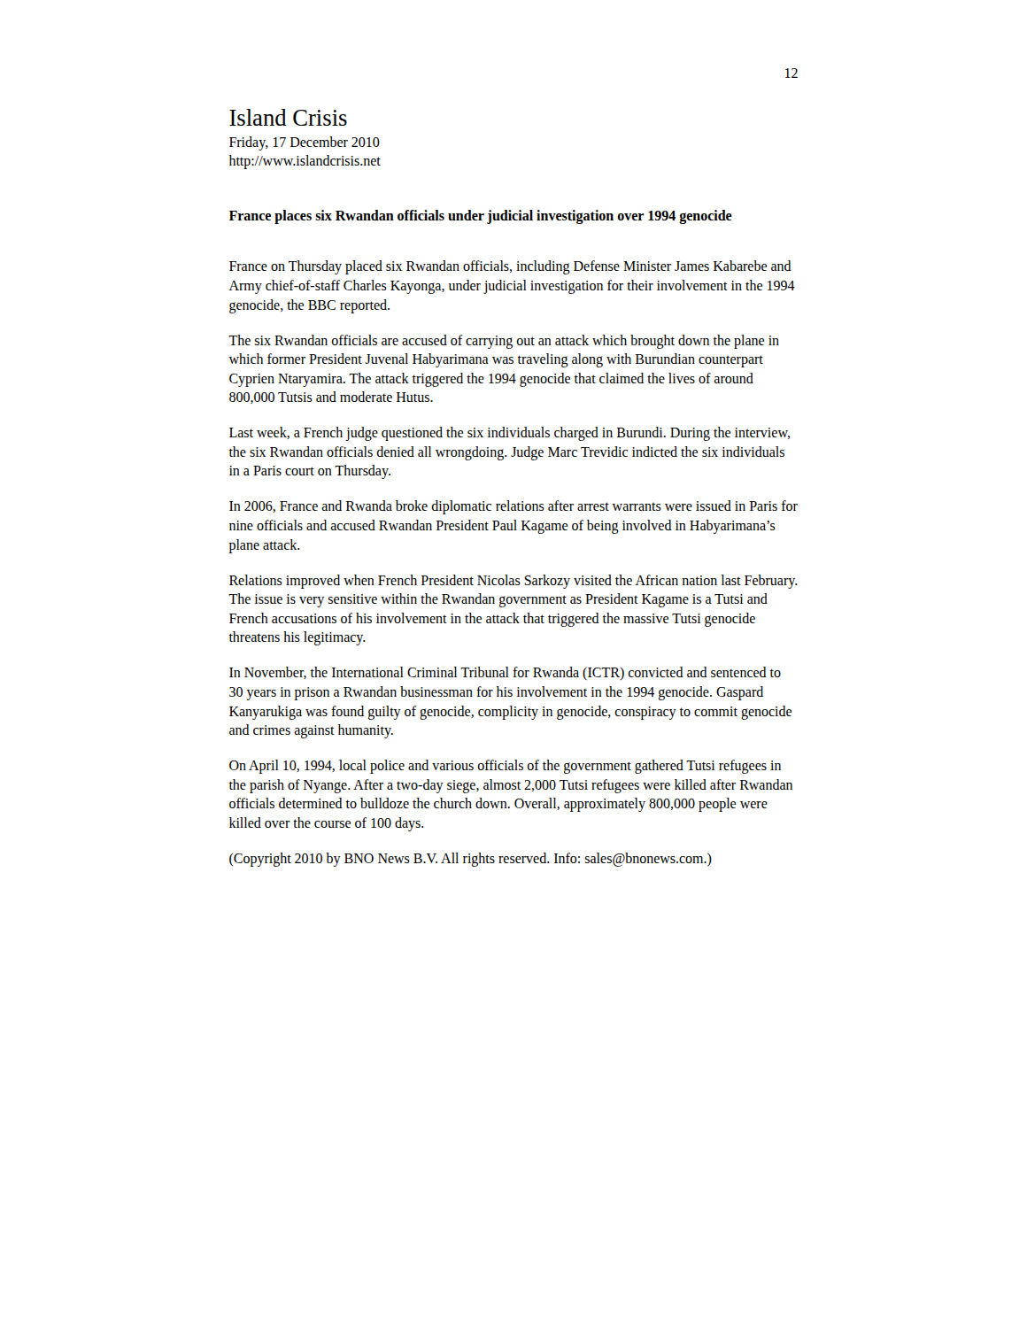12
Island Crisis
Friday, 17 December 2010
http://www.islandcrisis.net
France places six Rwandan officials under judicial investigation over 1994 genocide
France on Thursday placed six Rwandan officials, including Defense Minister James Kabarebe and Army chief-of-staff Charles Kayonga, under judicial investigation for their involvement in the 1994 genocide, the BBC reported.
The six Rwandan officials are accused of carrying out an attack which brought down the plane in which former President Juvenal Habyarimana was traveling along with Burundian counterpart Cyprien Ntaryamira. The attack triggered the 1994 genocide that claimed the lives of around 800,000 Tutsis and moderate Hutus.
Last week, a French judge questioned the six individuals charged in Burundi. During the interview, the six Rwandan officials denied all wrongdoing. Judge Marc Trevidic indicted the six individuals in a Paris court on Thursday.
In 2006, France and Rwanda broke diplomatic relations after arrest warrants were issued in Paris for nine officials and accused Rwandan President Paul Kagame of being involved in Habyarimana’s plane attack.
Relations improved when French President Nicolas Sarkozy visited the African nation last February. The issue is very sensitive within the Rwandan government as President Kagame is a Tutsi and French accusations of his involvement in the attack that triggered the massive Tutsi genocide threatens his legitimacy.
In November, the International Criminal Tribunal for Rwanda (ICTR) convicted and sentenced to 30 years in prison a Rwandan businessman for his involvement in the 1994 genocide. Gaspard Kanyarukiga was found guilty of genocide, complicity in genocide, conspiracy to commit genocide and crimes against humanity.
On April 10, 1994, local police and various officials of the government gathered Tutsi refugees in the parish of Nyange. After a two-day siege, almost 2,000 Tutsi refugees were killed after Rwandan officials determined to bulldoze the church down. Overall, approximately 800,000 people were killed over the course of 100 days.
(Copyright 2010 by BNO News B.V. All rights reserved. Info: sales@bnonews.com.)